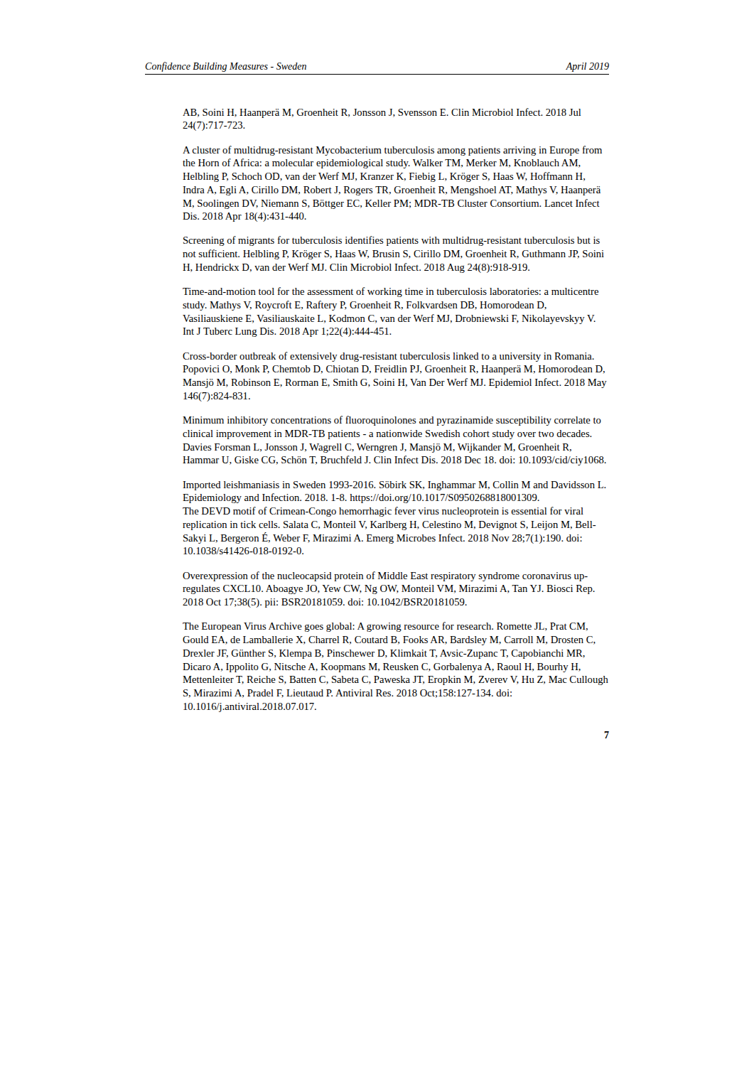Confidence Building Measures - Sweden
April 2019
AB, Soini H, Haanperä M, Groenheit R, Jonsson J, Svensson E. Clin Microbiol Infect. 2018 Jul 24(7):717-723.
A cluster of multidrug-resistant Mycobacterium tuberculosis among patients arriving in Europe from the Horn of Africa: a molecular epidemiological study. Walker TM, Merker M, Knoblauch AM, Helbling P, Schoch OD, van der Werf MJ, Kranzer K, Fiebig L, Kröger S, Haas W, Hoffmann H, Indra A, Egli A, Cirillo DM, Robert J, Rogers TR, Groenheit R, Mengshoel AT, Mathys V, Haanperä M, Soolingen DV, Niemann S, Böttger EC, Keller PM; MDR-TB Cluster Consortium. Lancet Infect Dis. 2018 Apr 18(4):431-440.
Screening of migrants for tuberculosis identifies patients with multidrug-resistant tuberculosis but is not sufficient. Helbling P, Kröger S, Haas W, Brusin S, Cirillo DM, Groenheit R, Guthmann JP, Soini H, Hendrickx D, van der Werf MJ. Clin Microbiol Infect. 2018 Aug 24(8):918-919.
Time-and-motion tool for the assessment of working time in tuberculosis laboratories: a multicentre study. Mathys V, Roycroft E, Raftery P, Groenheit R, Folkvardsen DB, Homorodean D, Vasiliauskiene E, Vasiliauskaite L, Kodmon C, van der Werf MJ, Drobniewski F, Nikolayevskyy V. Int J Tuberc Lung Dis. 2018 Apr 1;22(4):444-451.
Cross-border outbreak of extensively drug-resistant tuberculosis linked to a university in Romania. Popovici O, Monk P, Chemtob D, Chiotan D, Freidlin PJ, Groenheit R, Haanperä M, Homorodean D, Mansjö M, Robinson E, Rorman E, Smith G, Soini H, Van Der Werf MJ. Epidemiol Infect. 2018 May 146(7):824-831.
Minimum inhibitory concentrations of fluoroquinolones and pyrazinamide susceptibility correlate to clinical improvement in MDR-TB patients - a nationwide Swedish cohort study over two decades. Davies Forsman L, Jonsson J, Wagrell C, Werngren J, Mansjö M, Wijkander M, Groenheit R, Hammar U, Giske CG, Schön T, Bruchfeld J. Clin Infect Dis. 2018 Dec 18. doi: 10.1093/cid/ciy1068.
Imported leishmaniasis in Sweden 1993-2016. Söbirk SK, Inghammar M, Collin M and Davidsson L. Epidemiology and Infection. 2018. 1-8. https://doi.org/10.1017/S0950268818001309.
The DEVD motif of Crimean-Congo hemorrhagic fever virus nucleoprotein is essential for viral replication in tick cells. Salata C, Monteil V, Karlberg H, Celestino M, Devignot S, Leijon M, Bell-Sakyi L, Bergeron É, Weber F, Mirazimi A. Emerg Microbes Infect. 2018 Nov 28;7(1):190. doi: 10.1038/s41426-018-0192-0.
Overexpression of the nucleocapsid protein of Middle East respiratory syndrome coronavirus up-regulates CXCL10. Aboagye JO, Yew CW, Ng OW, Monteil VM, Mirazimi A, Tan YJ. Biosci Rep. 2018 Oct 17;38(5). pii: BSR20181059. doi: 10.1042/BSR20181059.
The European Virus Archive goes global: A growing resource for research. Romette JL, Prat CM, Gould EA, de Lamballerie X, Charrel R, Coutard B, Fooks AR, Bardsley M, Carroll M, Drosten C, Drexler JF, Günther S, Klempa B, Pinschewer D, Klimkait T, Avsic-Zupanc T, Capobianchi MR, Dicaro A, Ippolito G, Nitsche A, Koopmans M, Reusken C, Gorbalenya A, Raoul H, Bourhy H, Mettenleiter T, Reiche S, Batten C, Sabeta C, Paweska JT, Eropkin M, Zverev V, Hu Z, Mac Cullough S, Mirazimi A, Pradel F, Lieutaud P. Antiviral Res. 2018 Oct;158:127-134. doi: 10.1016/j.antiviral.2018.07.017.
7